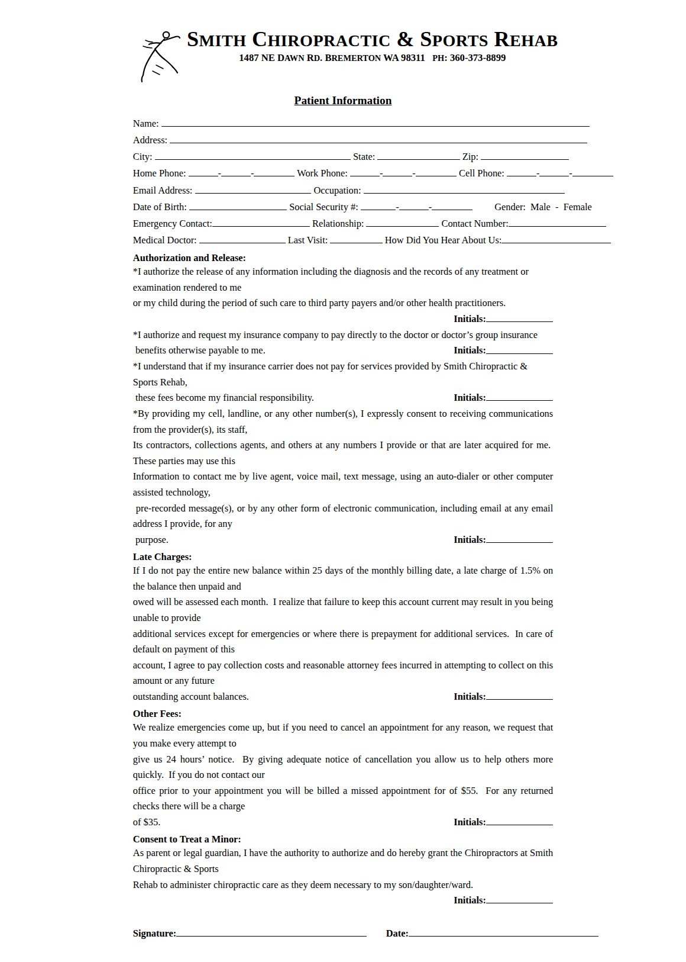SMITH CHIROPRACTIC & SPORTS REHAB
1487 NE DAWN RD. BREMERTON WA 98311 PH: 360-373-8899
Patient Information
Name:
Address:
City: State: Zip:
Home Phone: - - Work Phone: - - Cell Phone: - -
Email Address: Occupation:
Date of Birth: Social Security #: - - Gender: Male - Female
Emergency Contact: Relationship: Contact Number:
Medical Doctor: Last Visit: How Did You Hear About Us:
Authorization and Release:
*I authorize the release of any information including the diagnosis and the records of any treatment or examination rendered to me
or my child during the period of such care to third party payers and/or other health practitioners. Initials:
*I authorize and request my insurance company to pay directly to the doctor or doctor’s group insurance
benefits otherwise payable to me. Initials:
*I understand that if my insurance carrier does not pay for services provided by Smith Chiropractic & Sports Rehab,
these fees become my financial responsibility. Initials:
*By providing my cell, landline, or any other number(s), I expressly consent to receiving communications from the provider(s), its staff,
Its contractors, collections agents, and others at any numbers I provide or that are later acquired for me. These parties may use this
Information to contact me by live agent, voice mail, text message, using an auto-dialer or other computer assisted technology,
pre-recorded message(s), or by any other form of electronic communication, including email at any email address I provide, for any
purpose. Initials:
Late Charges:
If I do not pay the entire new balance within 25 days of the monthly billing date, a late charge of 1.5% on the balance then unpaid and
owed will be assessed each month. I realize that failure to keep this account current may result in you being unable to provide
additional services except for emergencies or where there is prepayment for additional services. In care of default on payment of this
account, I agree to pay collection costs and reasonable attorney fees incurred in attempting to collect on this amount or any future
outstanding account balances. Initials:
Other Fees:
We realize emergencies come up, but if you need to cancel an appointment for any reason, we request that you make every attempt to
give us 24 hours’ notice. By giving adequate notice of cancellation you allow us to help others more quickly. If you do not contact our
office prior to your appointment you will be billed a missed appointment for of $55. For any returned checks there will be a charge
of $35. Initials:
Consent to Treat a Minor:
As parent or legal guardian, I have the authority to authorize and do hereby grant the Chiropractors at Smith Chiropractic & Sports
Rehab to administer chiropractic care as they deem necessary to my son/daughter/ward. Initials:
Signature: Date: